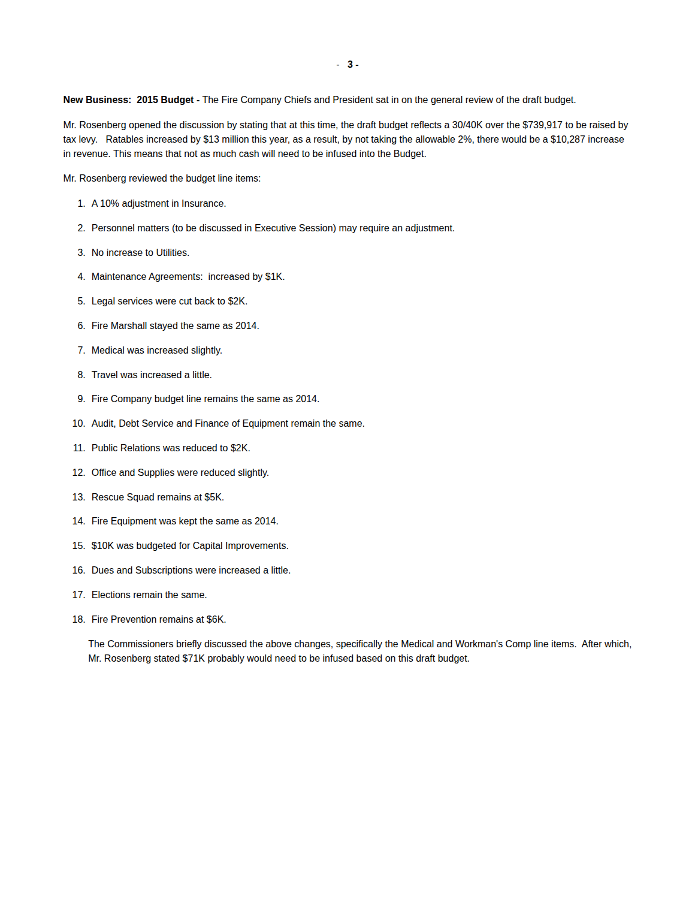- 3 -
New Business: 2015 Budget - The Fire Company Chiefs and President sat in on the general review of the draft budget.
Mr. Rosenberg opened the discussion by stating that at this time, the draft budget reflects a 30/40K over the $739,917 to be raised by tax levy. Ratables increased by $13 million this year, as a result, by not taking the allowable 2%, there would be a $10,287 increase in revenue. This means that not as much cash will need to be infused into the Budget.
Mr. Rosenberg reviewed the budget line items:
A 10% adjustment in Insurance.
Personnel matters (to be discussed in Executive Session) may require an adjustment.
No increase to Utilities.
Maintenance Agreements: increased by $1K.
Legal services were cut back to $2K.
Fire Marshall stayed the same as 2014.
Medical was increased slightly.
Travel was increased a little.
Fire Company budget line remains the same as 2014.
Audit, Debt Service and Finance of Equipment remain the same.
Public Relations was reduced to $2K.
Office and Supplies were reduced slightly.
Rescue Squad remains at $5K.
Fire Equipment was kept the same as 2014.
$10K was budgeted for Capital Improvements.
Dues and Subscriptions were increased a little.
Elections remain the same.
Fire Prevention remains at $6K.
The Commissioners briefly discussed the above changes, specifically the Medical and Workman's Comp line items. After which, Mr. Rosenberg stated $71K probably would need to be infused based on this draft budget.